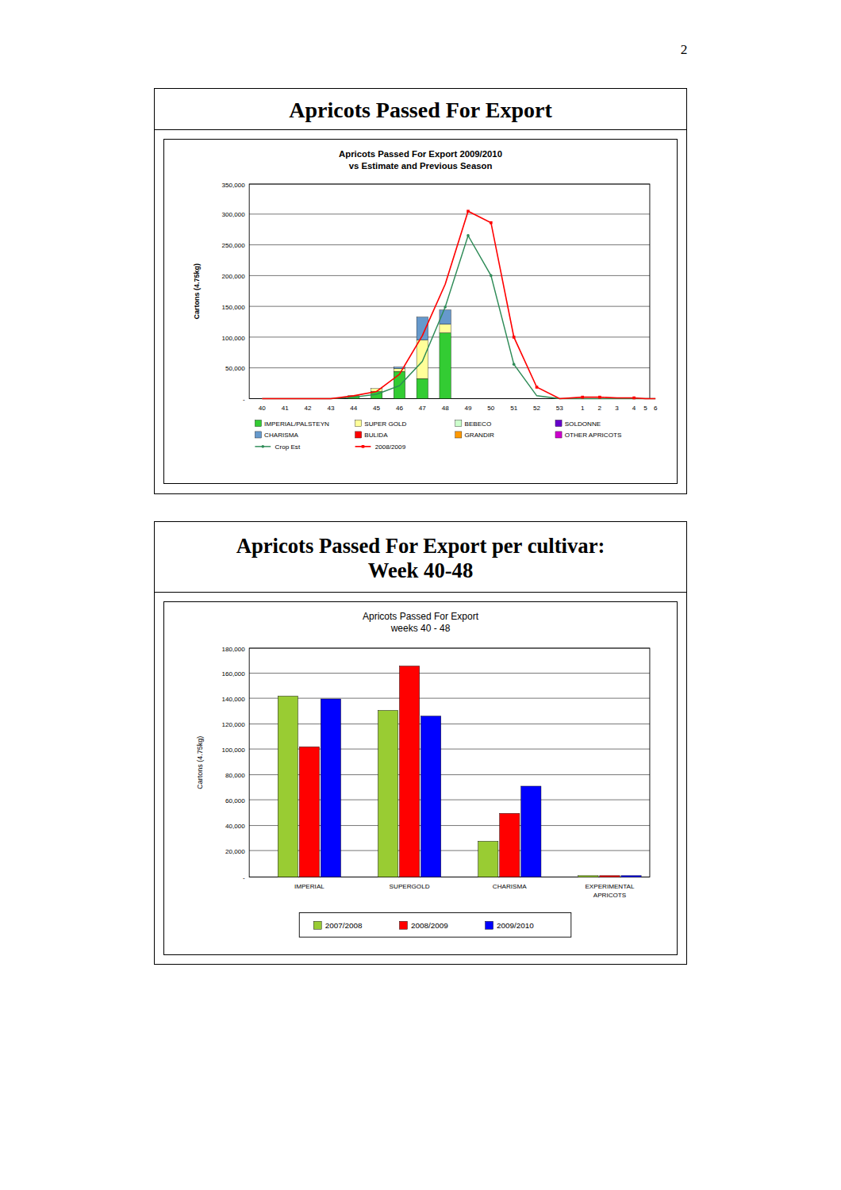2
Apricots Passed For Export
Apricots Passed For Export 2009/2010
vs Estimate and Previous Season
350,000 300,000 250,000 200,000 150,000 100,000 50,000 - Cartons (4.75kg) 40 41 42 43 44 45 46 47 48 49 50 51 52 53 1 2 3 4 5 6 IMPERIAL/PALSTEYN SUPER GOLD BEBECO SOLDONNE CHARISMA BULIDA GRANDIR OTHER APRICOTS Crop Est 2008/2009
Apricots Passed For Export per cultivar:
Week 40-48
Apricots Passed For Export
weeks 40 - 48
180,000 160,000 140,000 120,000 100,000 80,000 60,000 40,000 20,000 - Cartons (4.75kg) IMPERIAL SUPERGOLD CHARISMA EXPERIMENTAL APRICOTS 2007/2008 2008/2009 2009/2010